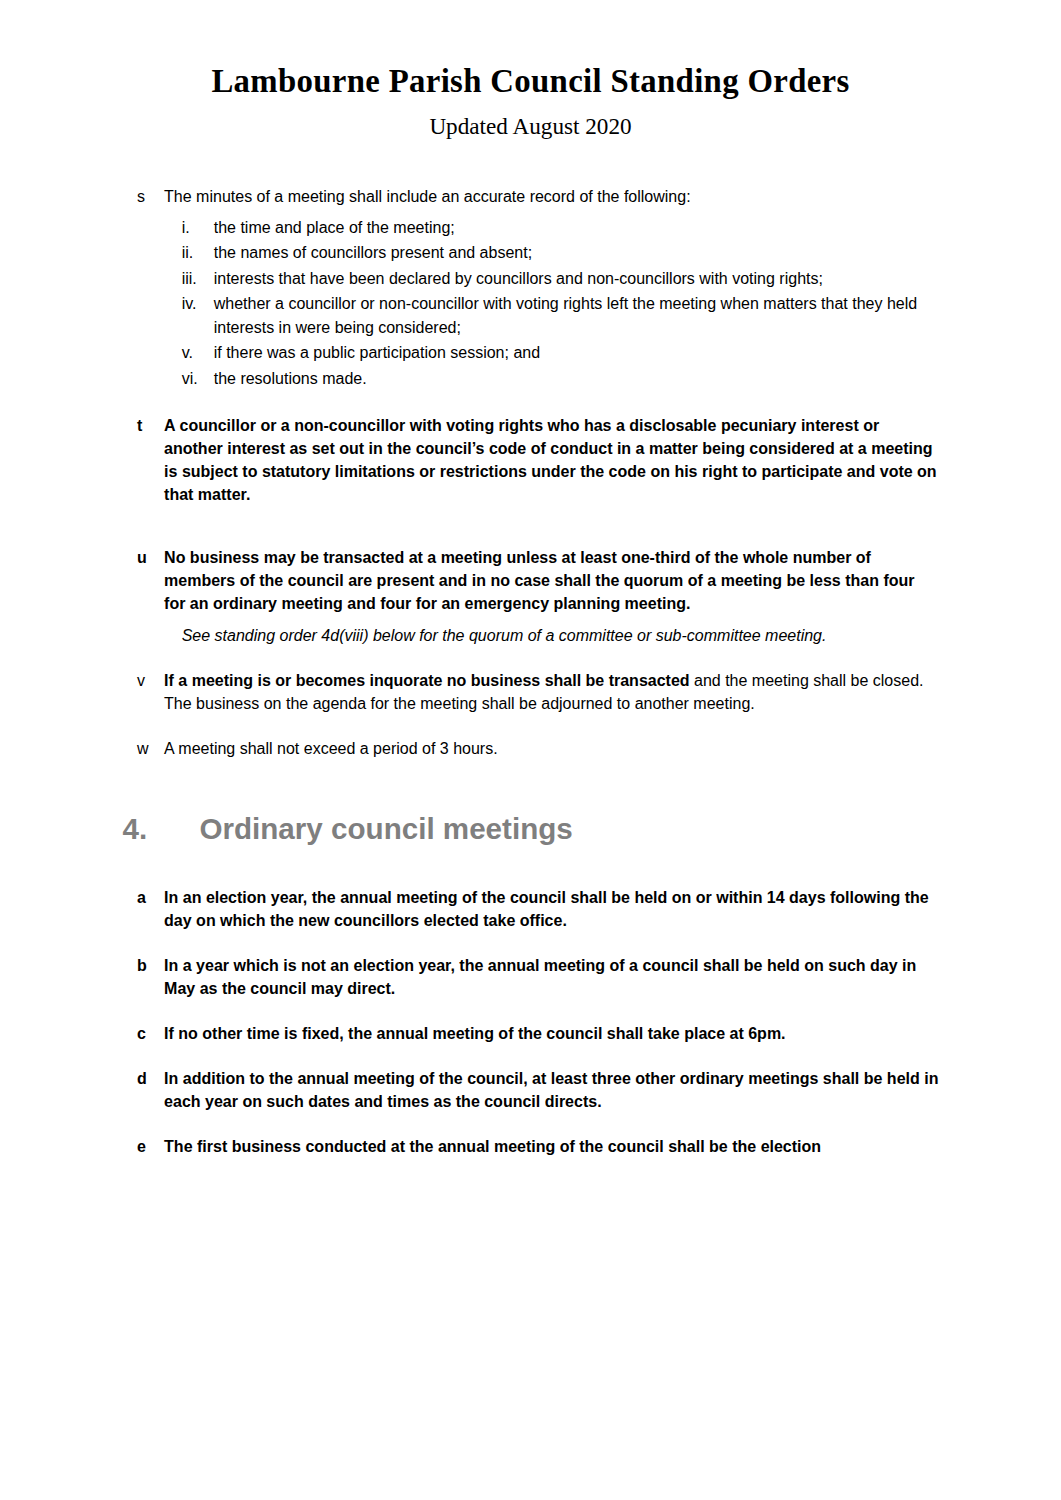Lambourne Parish Council Standing Orders
Updated August 2020
s
The minutes of a meeting shall include an accurate record of the following:
i. the time and place of the meeting;
ii. the names of councillors present and absent;
iii. interests that have been declared by councillors and non-councillors with voting rights;
iv. whether a councillor or non-councillor with voting rights left the meeting when matters that they held interests in were being considered;
v. if there was a public participation session; and
vi. the resolutions made.
t
A councillor or a non-councillor with voting rights who has a disclosable pecuniary interest or another interest as set out in the council’s code of conduct in a matter being considered at a meeting is subject to statutory limitations or restrictions under the code on his right to participate and vote on that matter.
u
No business may be transacted at a meeting unless at least one-third of the whole number of members of the council are present and in no case shall the quorum of a meeting be less than four for an ordinary meeting and four for an emergency planning meeting.
See standing order 4d(viii) below for the quorum of a committee or sub-committee meeting.
v
If a meeting is or becomes inquorate no business shall be transacted and the meeting shall be closed. The business on the agenda for the meeting shall be adjourned to another meeting.
w
A meeting shall not exceed a period of 3 hours.
4. Ordinary council meetings
a
In an election year, the annual meeting of the council shall be held on or within 14 days following the day on which the new councillors elected take office.
b
In a year which is not an election year, the annual meeting of a council shall be held on such day in May as the council may direct.
c
If no other time is fixed, the annual meeting of the council shall take place at 6pm.
d
In addition to the annual meeting of the council, at least three other ordinary meetings shall be held in each year on such dates and times as the council directs.
e
The first business conducted at the annual meeting of the council shall be the election